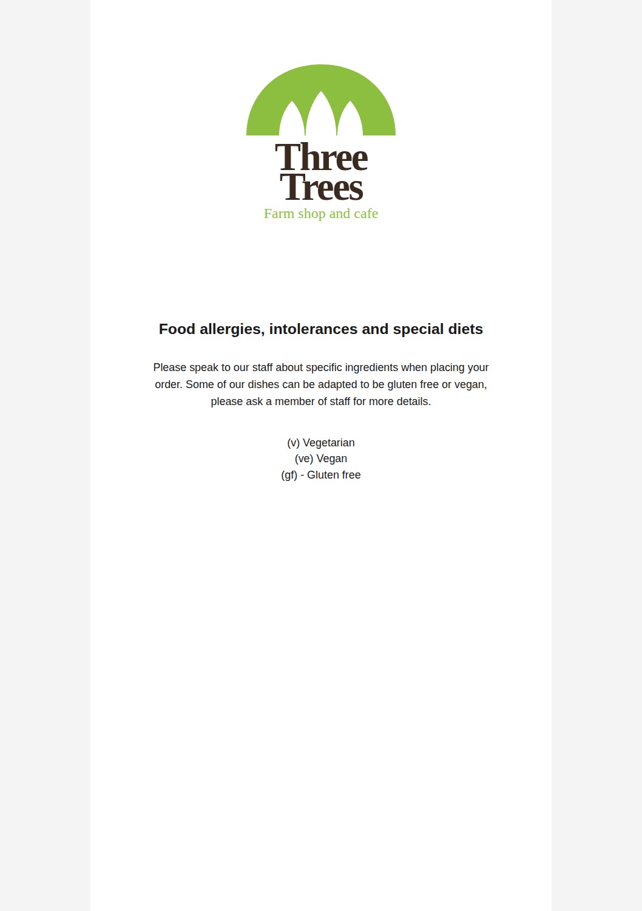Three Trees Farm shop and cafe
Food allergies, intolerances and special diets
Please speak to our staff about specific ingredients when placing your order. Some of our dishes can be adapted to be gluten free or vegan, please ask a member of staff for more details.
(v) Vegetarian
(ve) Vegan
(gf) - Gluten free